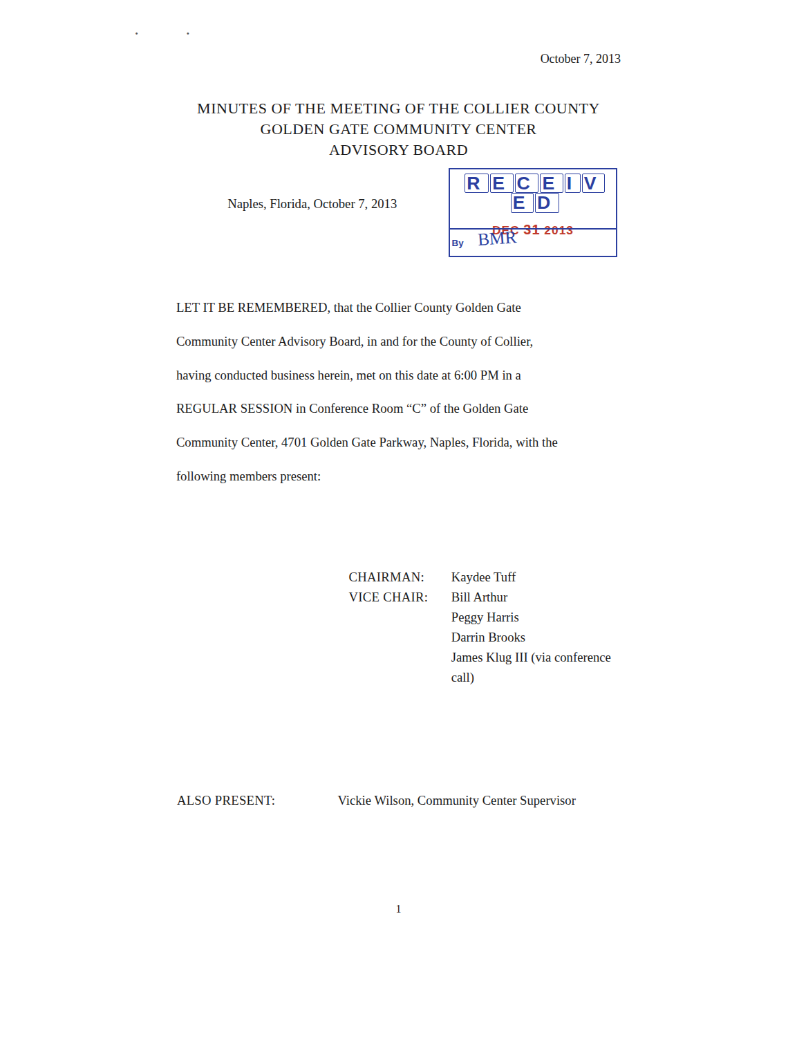• •
October 7, 2013
Minutes of the Meeting of the Collier County
Golden Gate Community Center
Advisory Board
Naples, Florida, October 7, 2013
RECEIVED
DEC 31 2013
By BMR
LET IT BE REMEMBERED, that the Collier County Golden Gate
Community Center Advisory Board, in and for the County of Collier,
having conducted business herein, met on this date at 6:00 PM in a
REGULAR SESSION in Conference Room “C” of the Golden Gate
Community Center, 4701 Golden Gate Parkway, Naples, Florida, with the
following members present:
| CHAIRMAN: | Kaydee Tuff |
| VICE CHAIR: | Bill Arthur |
| | Peggy Harris |
| | Darrin Brooks |
| | James Klug III (via conference call) |
| ALSO PRESENT: | Vickie Wilson, Community Center Supervisor |
1